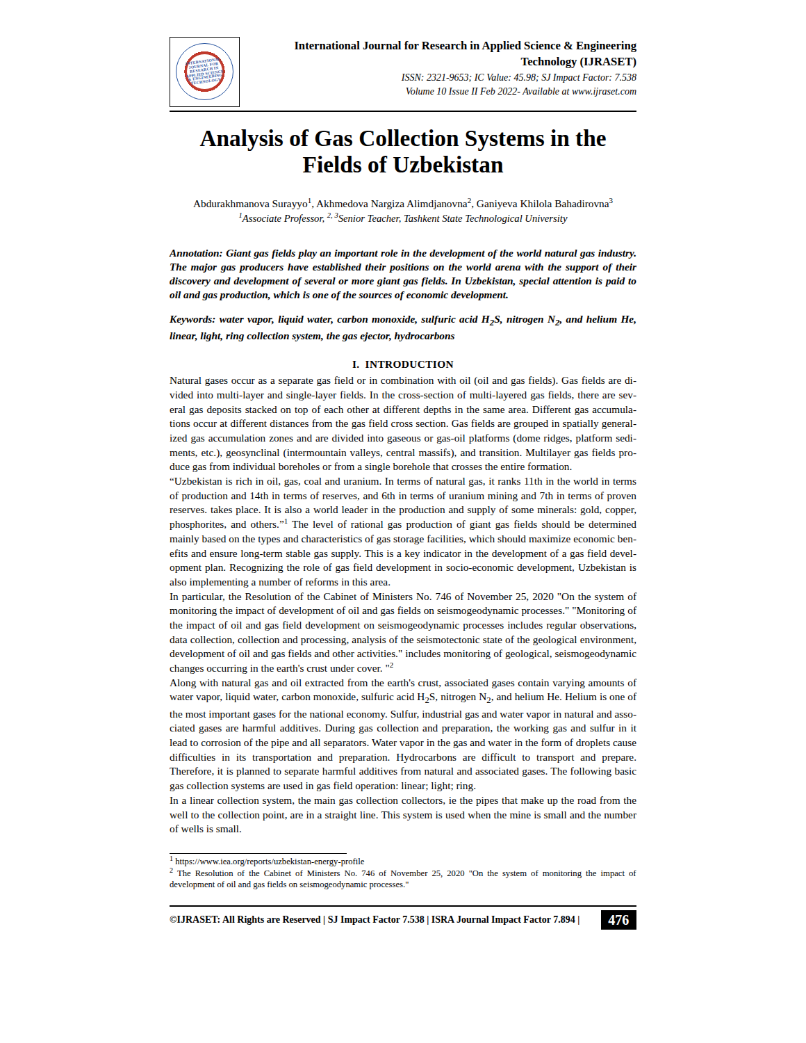INTERNATIONAL
JOURNAL FOR
RESEARCH IN
APPLIED SCIENCE
& ENGINEERING
TECHNOLOGY
International Journal for Research in Applied Science & Engineering Technology (IJRASET)
ISSN: 2321-9653; IC Value: 45.98; SJ Impact Factor: 7.538
Volume 10 Issue II Feb 2022- Available at www.ijraset.com
Analysis of Gas Collection Systems in the Fields of Uzbekistan
Abdurakhmanova Surayyo1, Akhmedova Nargiza Alimdjanovna2, Ganiyeva Khilola Bahadirovna3
1Associate Professor, 2, 3Senior Teacher, Tashkent State Technological University
Annotation: Giant gas fields play an important role in the development of the world natural gas industry. The major gas producers have established their positions on the world arena with the support of their discovery and development of several or more giant gas fields. In Uzbekistan, special attention is paid to oil and gas production, which is one of the sources of economic development.
Keywords: water vapor, liquid water, carbon monoxide, sulfuric acid H2S, nitrogen N2, and helium He, linear, light, ring collection system, the gas ejector, hydrocarbons
I. INTRODUCTION
Natural gases occur as a separate gas field or in combination with oil (oil and gas fields). Gas fields are divided into multi-layer and single-layer fields. In the cross-section of multi-layered gas fields, there are several gas deposits stacked on top of each other at different depths in the same area. Different gas accumulations occur at different distances from the gas field cross section. Gas fields are grouped in spatially generalized gas accumulation zones and are divided into gaseous or gas-oil platforms (dome ridges, platform sediments, etc.), geosynclinal (intermountain valleys, central massifs), and transition. Multilayer gas fields produce gas from individual boreholes or from a single borehole that crosses the entire formation.
“Uzbekistan is rich in oil, gas, coal and uranium. In terms of natural gas, it ranks 11th in the world in terms of production and 14th in terms of reserves, and 6th in terms of uranium mining and 7th in terms of proven reserves. takes place. It is also a world leader in the production and supply of some minerals: gold, copper, phosphorites, and others.”1 The level of rational gas production of giant gas fields should be determined mainly based on the types and characteristics of gas storage facilities, which should maximize economic benefits and ensure long-term stable gas supply. This is a key indicator in the development of a gas field development plan. Recognizing the role of gas field development in socio-economic development, Uzbekistan is also implementing a number of reforms in this area.
In particular, the Resolution of the Cabinet of Ministers No. 746 of November 25, 2020 "On the system of monitoring the impact of development of oil and gas fields on seismogeodynamic processes." "Monitoring of the impact of oil and gas field development on seismogeodynamic processes includes regular observations, data collection, collection and processing, analysis of the seismotectonic state of the geological environment, development of oil and gas fields and other activities." includes monitoring of geological, seismogeodynamic changes occurring in the earth's crust under cover. "2
Along with natural gas and oil extracted from the earth's crust, associated gases contain varying amounts of water vapor, liquid water, carbon monoxide, sulfuric acid H2S, nitrogen N2, and helium He. Helium is one of the most important gases for the national economy. Sulfur, industrial gas and water vapor in natural and associated gases are harmful additives. During gas collection and preparation, the working gas and sulfur in it lead to corrosion of the pipe and all separators. Water vapor in the gas and water in the form of droplets cause difficulties in its transportation and preparation. Hydrocarbons are difficult to transport and prepare. Therefore, it is planned to separate harmful additives from natural and associated gases. The following basic gas collection systems are used in gas field operation: linear; light; ring.
In a linear collection system, the main gas collection collectors, ie the pipes that make up the road from the well to the collection point, are in a straight line. This system is used when the mine is small and the number of wells is small.
1 https://www.iea.org/reports/uzbekistan-energy-profile
2 The Resolution of the Cabinet of Ministers No. 746 of November 25, 2020 "On the system of monitoring the impact of development of oil and gas fields on seismogeodynamic processes."
©IJRASET: All Rights are Reserved | SJ Impact Factor 7.538 | ISRA Journal Impact Factor 7.894 |
476